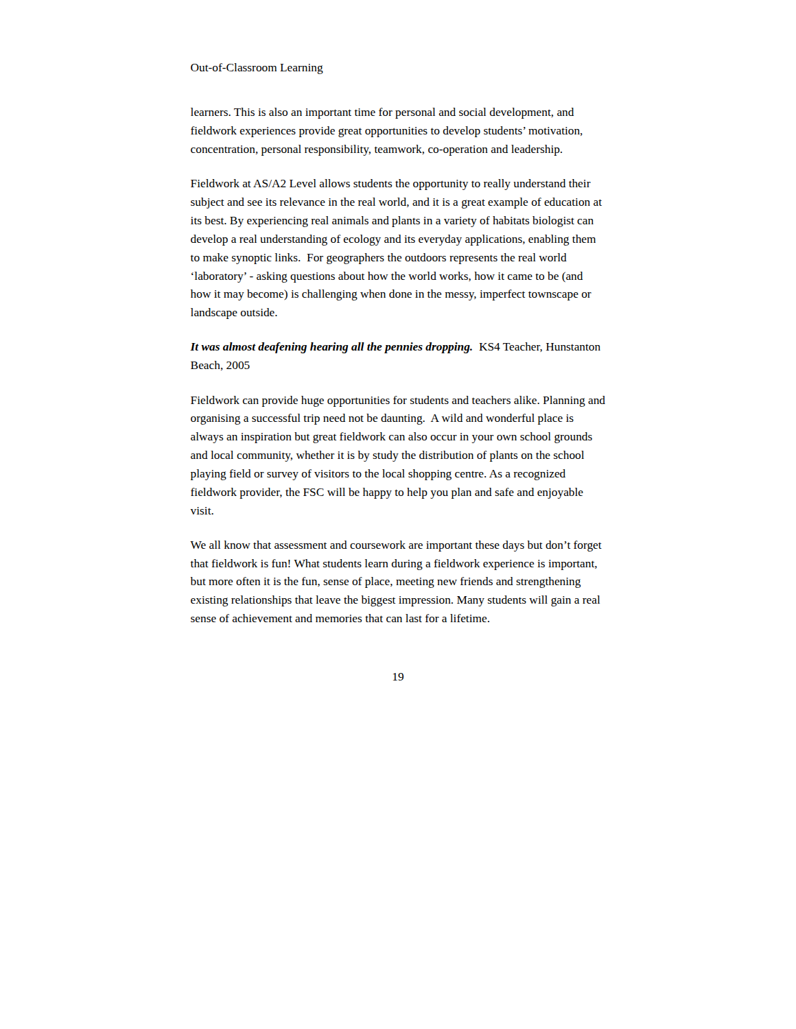Out-of-Classroom Learning
learners. This is also an important time for personal and social development, and fieldwork experiences provide great opportunities to develop students’ motivation, concentration, personal responsibility, teamwork, co-operation and leadership.
Fieldwork at AS/A2 Level allows students the opportunity to really understand their subject and see its relevance in the real world, and it is a great example of education at its best. By experiencing real animals and plants in a variety of habitats biologist can develop a real understanding of ecology and its everyday applications, enabling them to make synoptic links. For geographers the outdoors represents the real world ‘laboratory’ - asking questions about how the world works, how it came to be (and how it may become) is challenging when done in the messy, imperfect townscape or landscape outside.
It was almost deafening hearing all the pennies dropping. KS4 Teacher, Hunstanton Beach, 2005
Fieldwork can provide huge opportunities for students and teachers alike. Planning and organising a successful trip need not be daunting. A wild and wonderful place is always an inspiration but great fieldwork can also occur in your own school grounds and local community, whether it is by study the distribution of plants on the school playing field or survey of visitors to the local shopping centre. As a recognized fieldwork provider, the FSC will be happy to help you plan and safe and enjoyable visit.
We all know that assessment and coursework are important these days but don’t forget that fieldwork is fun! What students learn during a fieldwork experience is important, but more often it is the fun, sense of place, meeting new friends and strengthening existing relationships that leave the biggest impression. Many students will gain a real sense of achievement and memories that can last for a lifetime.
19